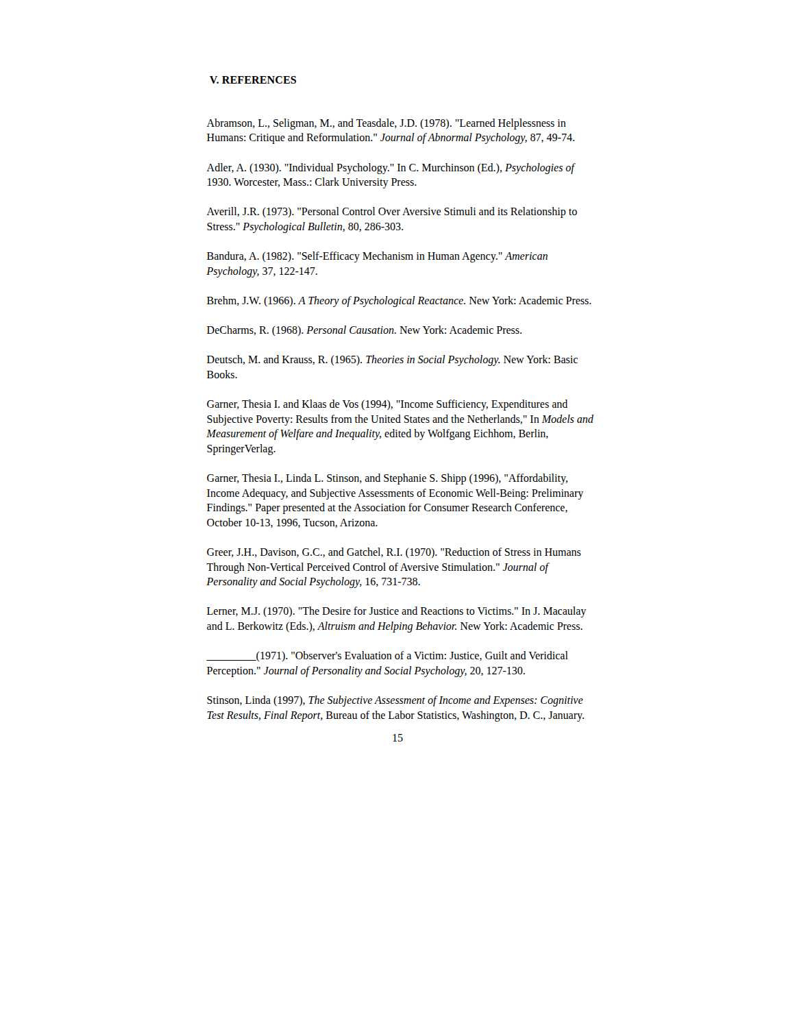V. REFERENCES
Abramson, L., Seligman, M., and Teasdale, J.D. (1978). "Learned Helplessness in Humans: Critique and Reformulation." Journal of Abnormal Psychology, 87, 49-74.
Adler, A. (1930). "Individual Psychology." In C. Murchinson (Ed.), Psychologies of 1930. Worcester, Mass.: Clark University Press.
Averill, J.R. (1973). "Personal Control Over Aversive Stimuli and its Relationship to Stress." Psychological Bulletin, 80, 286-303.
Bandura, A. (1982). "Self-Efficacy Mechanism in Human Agency." American Psychology, 37, 122-147.
Brehm, J.W. (1966). A Theory of Psychological Reactance. New York: Academic Press.
DeCharms, R. (1968). Personal Causation. New York: Academic Press.
Deutsch, M. and Krauss, R. (1965). Theories in Social Psychology. New York: Basic Books.
Garner, Thesia I. and Klaas de Vos (1994), "Income Sufficiency, Expenditures and Subjective Poverty: Results from the United States and the Netherlands," In Models and Measurement of Welfare and Inequality, edited by Wolfgang Eichhom, Berlin, SpringerVerlag.
Garner, Thesia I., Linda L. Stinson, and Stephanie S. Shipp (1996), "Affordability, Income Adequacy, and Subjective Assessments of Economic Well-Being: Preliminary Findings." Paper presented at the Association for Consumer Research Conference, October 10-13, 1996, Tucson, Arizona.
Greer, J.H., Davison, G.C., and Gatchel, R.I. (1970). "Reduction of Stress in Humans Through Non-Vertical Perceived Control of Aversive Stimulation." Journal of Personality and Social Psychology, 16, 731-738.
Lerner, M.J. (1970). "The Desire for Justice and Reactions to Victims." In J. Macaulay and L. Berkowitz (Eds.), Altruism and Helping Behavior. New York: Academic Press.
_________(1971). "Observer's Evaluation of a Victim: Justice, Guilt and Veridical Perception." Journal of Personality and Social Psychology, 20, 127-130.
Stinson, Linda (1997), The Subjective Assessment of Income and Expenses: Cognitive Test Results, Final Report, Bureau of the Labor Statistics, Washington, D. C., January.
15